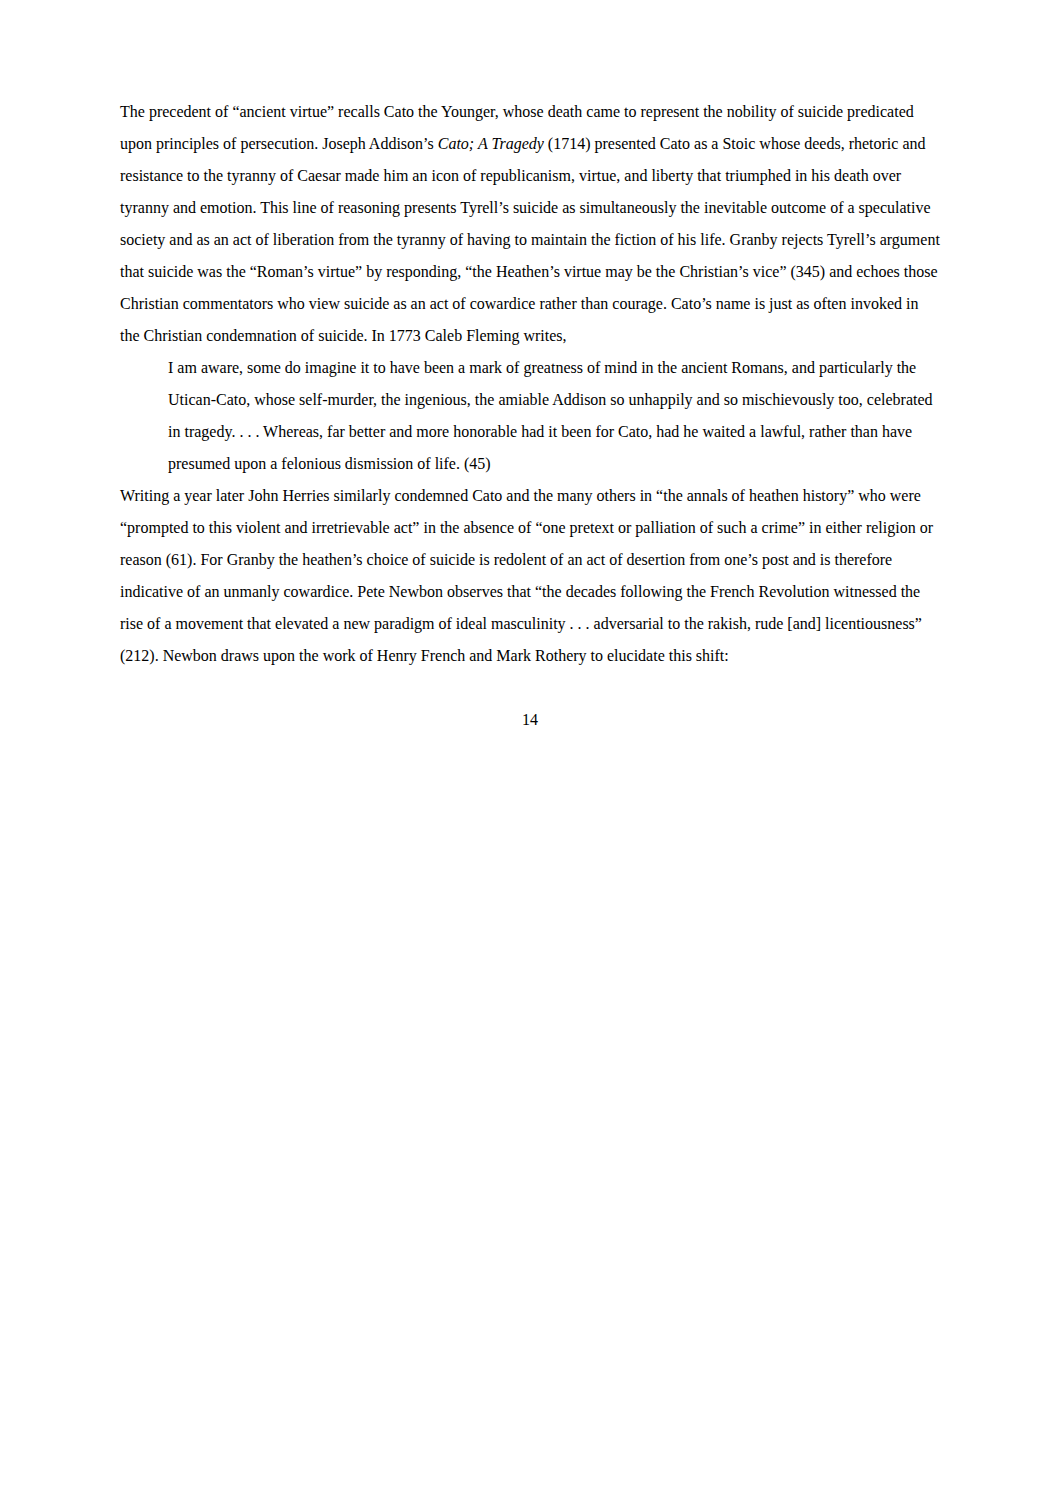The precedent of “ancient virtue” recalls Cato the Younger, whose death came to represent the nobility of suicide predicated upon principles of persecution. Joseph Addison’s Cato; A Tragedy (1714) presented Cato as a Stoic whose deeds, rhetoric and resistance to the tyranny of Caesar made him an icon of republicanism, virtue, and liberty that triumphed in his death over tyranny and emotion. This line of reasoning presents Tyrell’s suicide as simultaneously the inevitable outcome of a speculative society and as an act of liberation from the tyranny of having to maintain the fiction of his life. Granby rejects Tyrell’s argument that suicide was the “Roman’s virtue” by responding, “the Heathen’s virtue may be the Christian’s vice” (345) and echoes those Christian commentators who view suicide as an act of cowardice rather than courage. Cato’s name is just as often invoked in the Christian condemnation of suicide. In 1773 Caleb Fleming writes,
I am aware, some do imagine it to have been a mark of greatness of mind in the ancient Romans, and particularly the Utican-Cato, whose self-murder, the ingenious, the amiable Addison so unhappily and so mischievously too, celebrated in tragedy. . . . Whereas, far better and more honorable had it been for Cato, had he waited a lawful, rather than have presumed upon a felonious dismission of life. (45)
Writing a year later John Herries similarly condemned Cato and the many others in “the annals of heathen history” who were “prompted to this violent and irretrievable act” in the absence of “one pretext or palliation of such a crime” in either religion or reason (61). For Granby the heathen’s choice of suicide is redolent of an act of desertion from one’s post and is therefore indicative of an unmanly cowardice. Pete Newbon observes that “the decades following the French Revolution witnessed the rise of a movement that elevated a new paradigm of ideal masculinity . . . adversarial to the rakish, rude [and] licentiousness” (212). Newbon draws upon the work of Henry French and Mark Rothery to elucidate this shift:
14